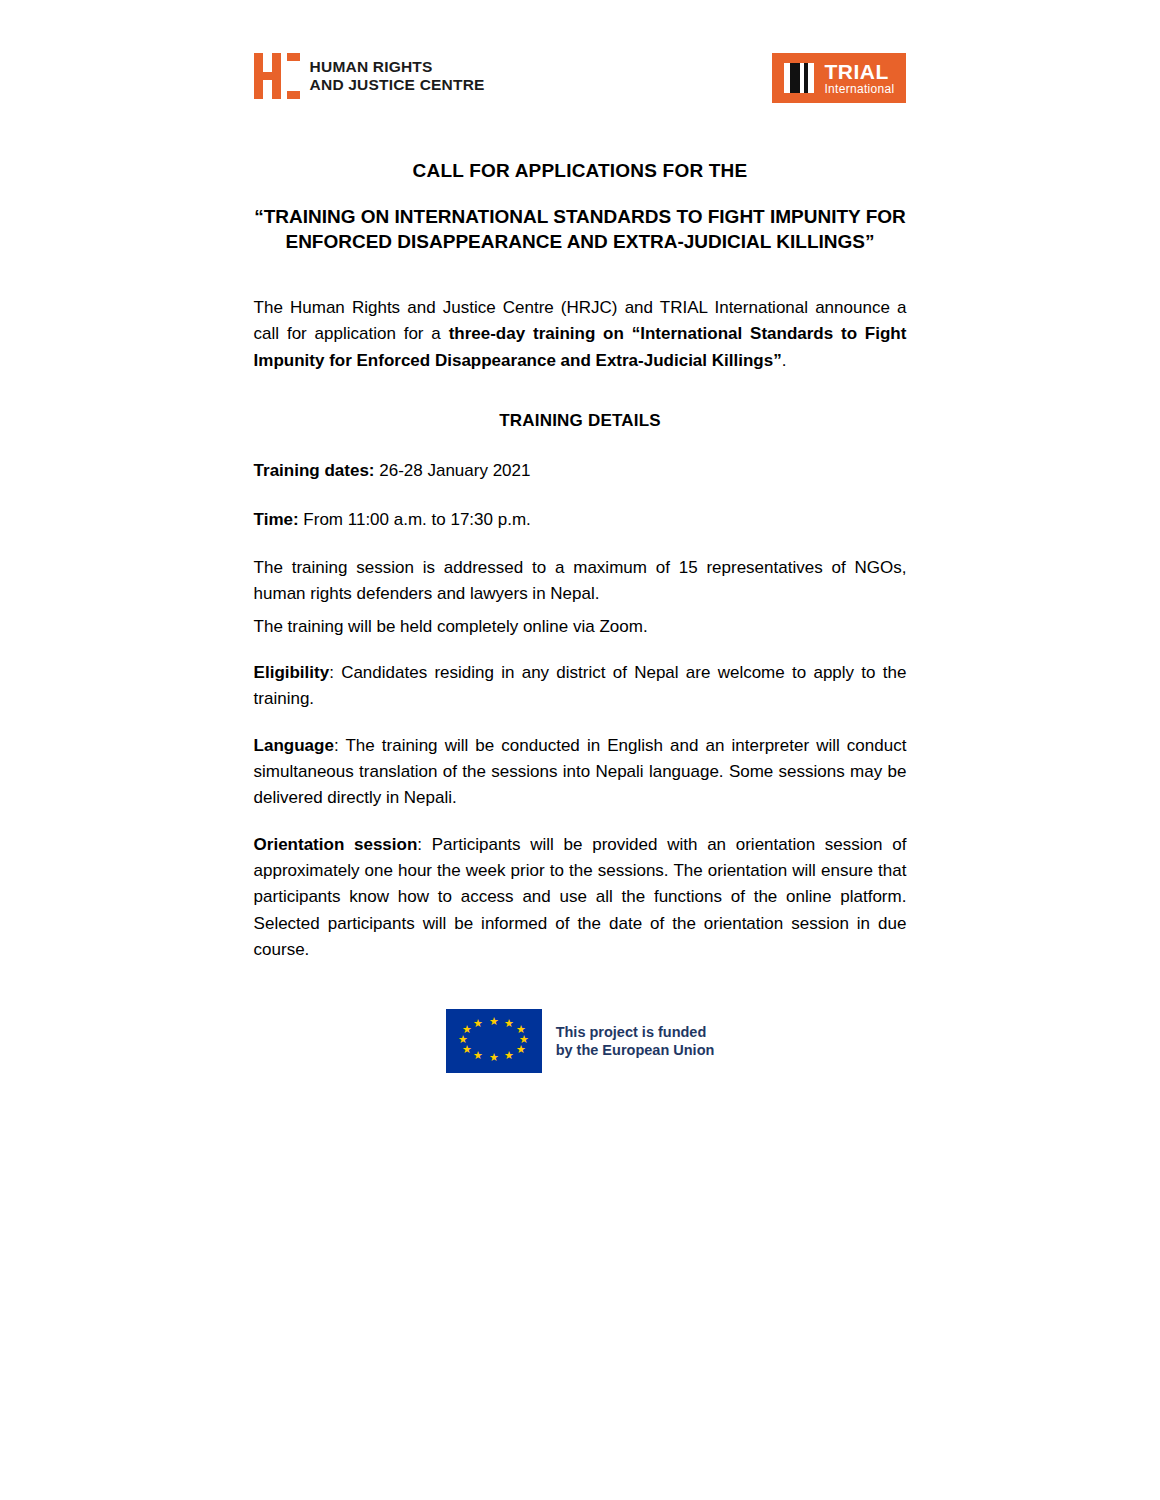Human Rights
and Justice Centre
TRIAL
International
CALL FOR APPLICATIONS FOR THE
“TRAINING ON INTERNATIONAL STANDARDS TO FIGHT IMPUNITY FOR ENFORCED DISAPPEARANCE AND EXTRA-JUDICIAL KILLINGS”
The Human Rights and Justice Centre (HRJC) and TRIAL International announce a call for application for a three-day training on “International Standards to Fight Impunity for Enforced Disappearance and Extra-Judicial Killings”.
TRAINING DETAILS
Training dates: 26-28 January 2021
Time: From 11:00 a.m. to 17:30 p.m.
The training session is addressed to a maximum of 15 representatives of NGOs, human rights defenders and lawyers in Nepal.
The training will be held completely online via Zoom.
Eligibility: Candidates residing in any district of Nepal are welcome to apply to the training.
Language: The training will be conducted in English and an interpreter will conduct simultaneous translation of the sessions into Nepali language. Some sessions may be delivered directly in Nepali.
Orientation session: Participants will be provided with an orientation session of approximately one hour the week prior to the sessions. The orientation will ensure that participants know how to access and use all the functions of the online platform. Selected participants will be informed of the date of the orientation session in due course.
★ ★ ★ ★ ★ ★ ★ ★ ★ ★ ★ ★
This project is funded
by the European Union